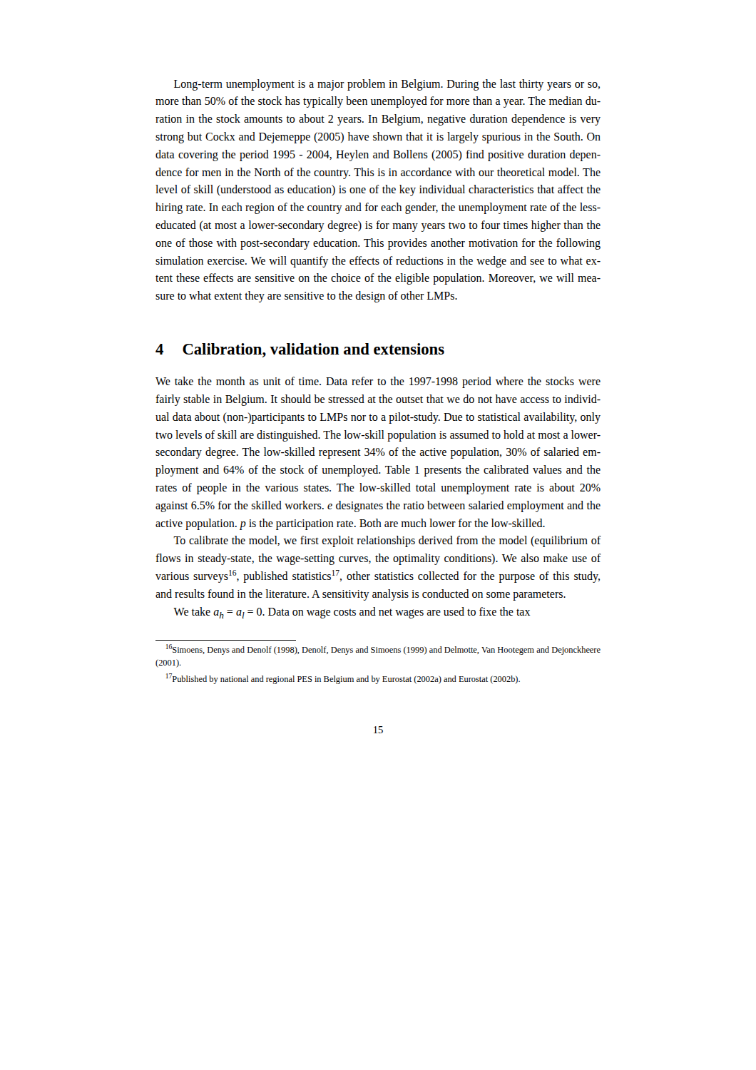Long-term unemployment is a major problem in Belgium. During the last thirty years or so, more than 50% of the stock has typically been unemployed for more than a year. The median duration in the stock amounts to about 2 years. In Belgium, negative duration dependence is very strong but Cockx and Dejemeppe (2005) have shown that it is largely spurious in the South. On data covering the period 1995 - 2004, Heylen and Bollens (2005) find positive duration dependence for men in the North of the country. This is in accordance with our theoretical model. The level of skill (understood as education) is one of the key individual characteristics that affect the hiring rate. In each region of the country and for each gender, the unemployment rate of the less-educated (at most a lower-secondary degree) is for many years two to four times higher than the one of those with post-secondary education. This provides another motivation for the following simulation exercise. We will quantify the effects of reductions in the wedge and see to what extent these effects are sensitive on the choice of the eligible population. Moreover, we will measure to what extent they are sensitive to the design of other LMPs.
4 Calibration, validation and extensions
We take the month as unit of time. Data refer to the 1997-1998 period where the stocks were fairly stable in Belgium. It should be stressed at the outset that we do not have access to individual data about (non-)participants to LMPs nor to a pilot-study. Due to statistical availability, only two levels of skill are distinguished. The low-skill population is assumed to hold at most a lower-secondary degree. The low-skilled represent 34% of the active population, 30% of salaried employment and 64% of the stock of unemployed. Table 1 presents the calibrated values and the rates of people in the various states. The low-skilled total unemployment rate is about 20% against 6.5% for the skilled workers. e designates the ratio between salaried employment and the active population. p is the participation rate. Both are much lower for the low-skilled.
To calibrate the model, we first exploit relationships derived from the model (equilibrium of flows in steady-state, the wage-setting curves, the optimality conditions). We also make use of various surveys16, published statistics17, other statistics collected for the purpose of this study, and results found in the literature. A sensitivity analysis is conducted on some parameters.
We take ah = al = 0. Data on wage costs and net wages are used to fixe the tax
16Simoens, Denys and Denolf (1998), Denolf, Denys and Simoens (1999) and Delmotte, Van Hootegem and Dejonckheere (2001).
17Published by national and regional PES in Belgium and by Eurostat (2002a) and Eurostat (2002b).
15